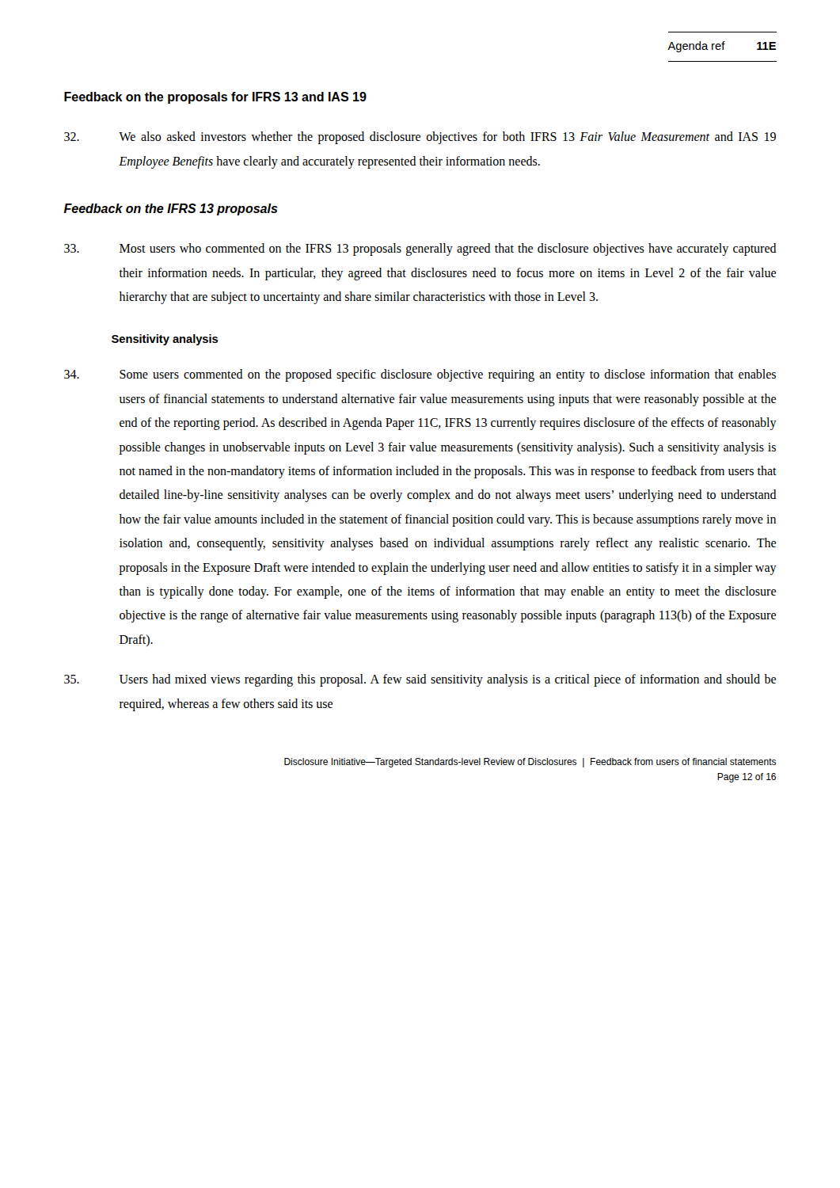Agenda ref 11E
Feedback on the proposals for IFRS 13 and IAS 19
32.
We also asked investors whether the proposed disclosure objectives for both IFRS 13 Fair Value Measurement and IAS 19 Employee Benefits have clearly and accurately represented their information needs.
Feedback on the IFRS 13 proposals
33.
Most users who commented on the IFRS 13 proposals generally agreed that the disclosure objectives have accurately captured their information needs. In particular, they agreed that disclosures need to focus more on items in Level 2 of the fair value hierarchy that are subject to uncertainty and share similar characteristics with those in Level 3.
Sensitivity analysis
34.
Some users commented on the proposed specific disclosure objective requiring an entity to disclose information that enables users of financial statements to understand alternative fair value measurements using inputs that were reasonably possible at the end of the reporting period. As described in Agenda Paper 11C, IFRS 13 currently requires disclosure of the effects of reasonably possible changes in unobservable inputs on Level 3 fair value measurements (sensitivity analysis). Such a sensitivity analysis is not named in the non-mandatory items of information included in the proposals. This was in response to feedback from users that detailed line-by-line sensitivity analyses can be overly complex and do not always meet users’ underlying need to understand how the fair value amounts included in the statement of financial position could vary. This is because assumptions rarely move in isolation and, consequently, sensitivity analyses based on individual assumptions rarely reflect any realistic scenario. The proposals in the Exposure Draft were intended to explain the underlying user need and allow entities to satisfy it in a simpler way than is typically done today. For example, one of the items of information that may enable an entity to meet the disclosure objective is the range of alternative fair value measurements using reasonably possible inputs (paragraph 113(b) of the Exposure Draft).
35.
Users had mixed views regarding this proposal. A few said sensitivity analysis is a critical piece of information and should be required, whereas a few others said its use
Disclosure Initiative—Targeted Standards-level Review of Disclosures | Feedback from users of financial statements
Page 12 of 16